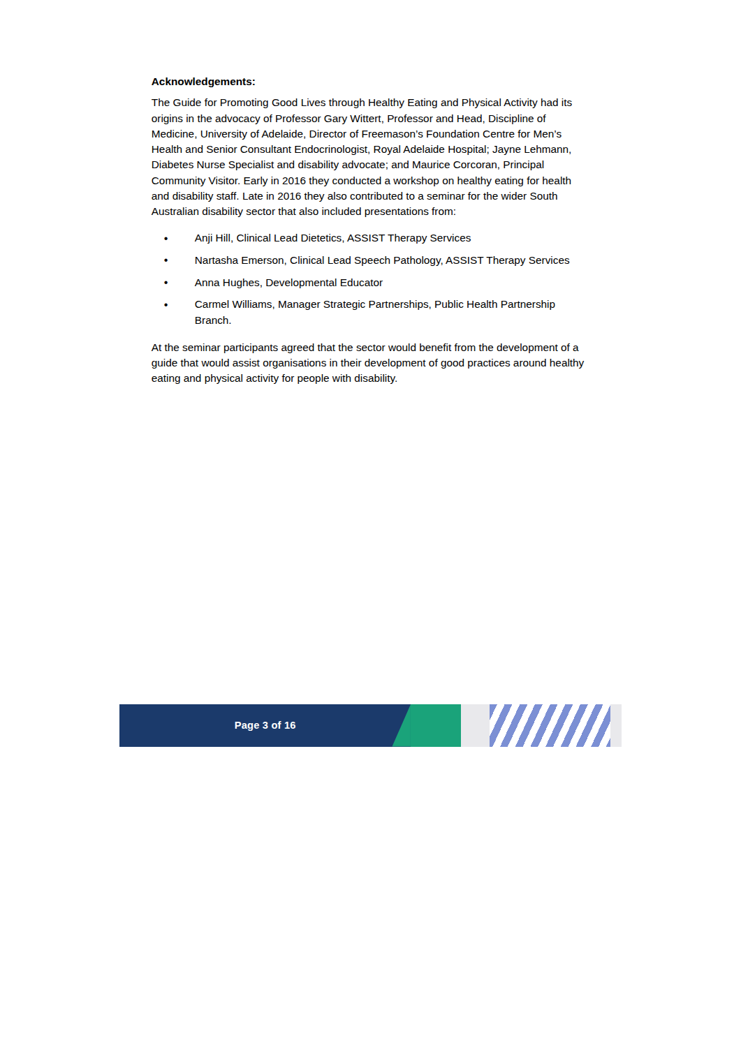Acknowledgements:
The Guide for Promoting Good Lives through Healthy Eating and Physical Activity had its origins in the advocacy of Professor Gary Wittert, Professor and Head, Discipline of Medicine, University of Adelaide, Director of Freemason’s Foundation Centre for Men’s Health and Senior Consultant Endocrinologist, Royal Adelaide Hospital; Jayne Lehmann, Diabetes Nurse Specialist and disability advocate; and Maurice Corcoran, Principal Community Visitor. Early in 2016 they conducted a workshop on healthy eating for health and disability staff. Late in 2016 they also contributed to a seminar for the wider South Australian disability sector that also included presentations from:
Anji Hill, Clinical Lead Dietetics, ASSIST Therapy Services
Nartasha Emerson, Clinical Lead Speech Pathology, ASSIST Therapy Services
Anna Hughes, Developmental Educator
Carmel Williams, Manager Strategic Partnerships, Public Health Partnership Branch.
At the seminar participants agreed that the sector would benefit from the development of a guide that would assist organisations in their development of good practices around healthy eating and physical activity for people with disability.
Page 3 of 16